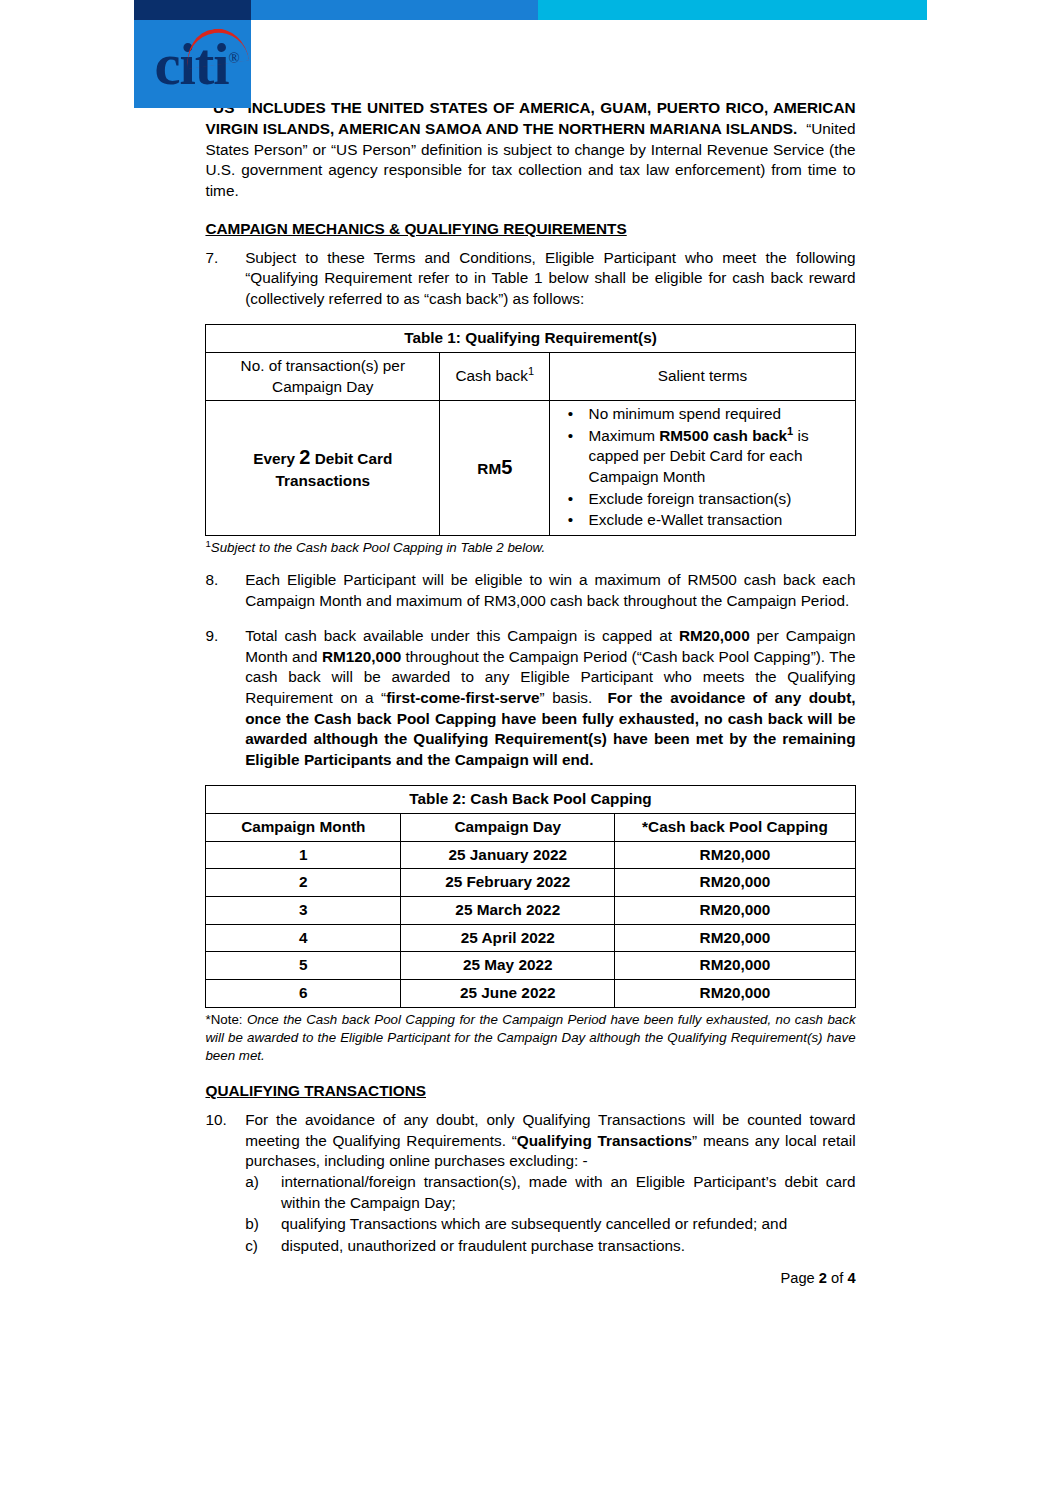citi®
“US” INCLUDES THE UNITED STATES OF AMERICA, GUAM, PUERTO RICO, AMERICAN VIRGIN ISLANDS, AMERICAN SAMOA AND THE NORTHERN MARIANA ISLANDS. “United States Person” or “US Person” definition is subject to change by Internal Revenue Service (the U.S. government agency responsible for tax collection and tax law enforcement) from time to time.
CAMPAIGN MECHANICS & QUALIFYING REQUIREMENTS
7.
Subject to these Terms and Conditions, Eligible Participant who meet the following “Qualifying Requirement refer to in Table 1 below shall be eligible for cash back reward (collectively referred to as “cash back”) as follows:
| Table 1 : Qualifying Requirement(s) |
| No. of transaction(s) per Campaign Day | Cash back 1 | Salient terms |
| Every 2 Debit Card Transactions | RM 5 | No minimum spend required Maximum RM500 cash back 1 is capped per Debit Card for each Campaign Month Exclude foreign transaction(s) Exclude e-Wallet transaction |
1Subject to the Cash back Pool Capping in Table 2 below.
8.
Each Eligible Participant will be eligible to win a maximum of RM500 cash back each Campaign Month and maximum of RM3,000 cash back throughout the Campaign Period.
9.
Total cash back available under this Campaign is capped at RM20,000 per Campaign Month and RM120,000 throughout the Campaign Period (“Cash back Pool Capping”). The cash back will be awarded to any Eligible Participant who meets the Qualifying Requirement on a “first-come-first-serve” basis. For the avoidance of any doubt, once the Cash back Pool Capping have been fully exhausted, no cash back will be awarded although the Qualifying Requirement(s) have been met by the remaining Eligible Participants and the Campaign will end.
| Table 2 : Cash Back Pool Capping |
| Campaign Month | Campaign Day | *Cash back Pool Capping |
| 1 | 25 January 2022 | RM20,000 |
| 2 | 25 February 2022 | RM20,000 |
| 3 | 25 March 2022 | RM20,000 |
| 4 | 25 April 2022 | RM20,000 |
| 5 | 25 May 2022 | RM20,000 |
| 6 | 25 June 2022 | RM20,000 |
*Note: Once the Cash back Pool Capping for the Campaign Period have been fully exhausted, no cash back will be awarded to the Eligible Participant for the Campaign Day although the Qualifying Requirement(s) have been met.
QUALIFYING TRANSACTIONS
10.
For the avoidance of any doubt, only Qualifying Transactions will be counted toward meeting the Qualifying Requirements. “Qualifying Transactions” means any local retail purchases, including online purchases excluding: -
a)
international/foreign transaction(s), made with an Eligible Participant’s debit card within the Campaign Day;
b)
qualifying Transactions which are subsequently cancelled or refunded; and
c)
disputed, unauthorized or fraudulent purchase transactions.
Page 2 of 4